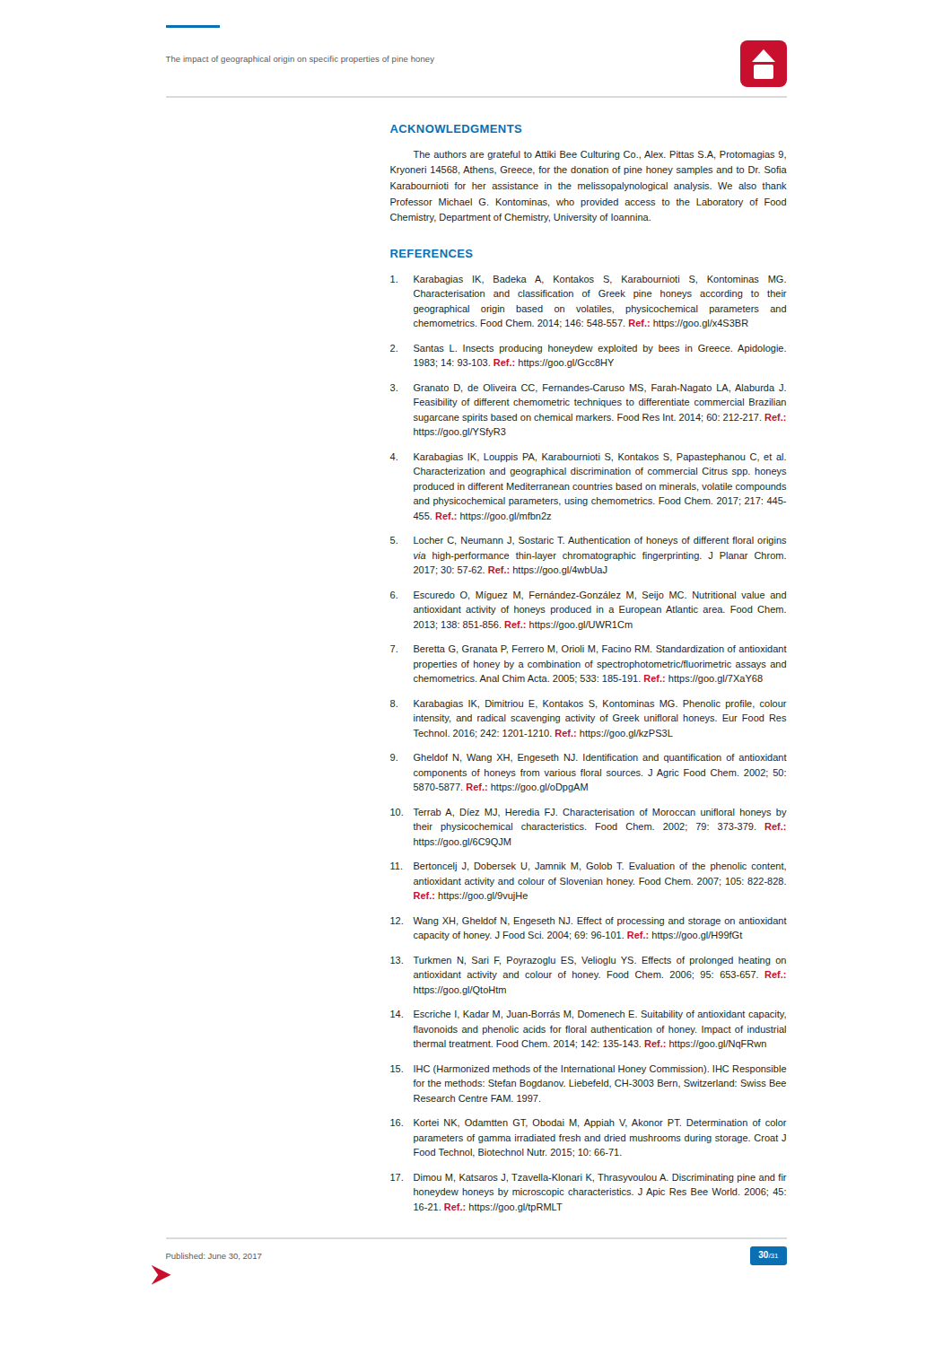The impact of geographical origin on specific properties of pine honey
ACKNOWLEDGMENTS
The authors are grateful to Attiki Bee Culturing Co., Alex. Pittas S.A, Protomagias 9, Kryoneri 14568, Athens, Greece, for the donation of pine honey samples and to Dr. Sofia Karabournioti for her assistance in the melissopalynological analysis. We also thank Professor Michael G. Kontominas, who provided access to the Laboratory of Food Chemistry, Department of Chemistry, University of Ioannina.
REFERENCES
Karabagias IK, Badeka A, Kontakos S, Karabournioti S, Kontominas MG. Characterisation and classification of Greek pine honeys according to their geographical origin based on volatiles, physicochemical parameters and chemometrics. Food Chem. 2014; 146: 548-557. Ref.: https://goo.gl/x4S3BR
Santas L. Insects producing honeydew exploited by bees in Greece. Apidologie. 1983; 14: 93-103. Ref.: https://goo.gl/Gcc8HY
Granato D, de Oliveira CC, Fernandes-Caruso MS, Farah-Nagato LA, Alaburda J. Feasibility of different chemometric techniques to differentiate commercial Brazilian sugarcane spirits based on chemical markers. Food Res Int. 2014; 60: 212-217. Ref.: https://goo.gl/YSfyR3
Karabagias IK, Louppis PA, Karabournioti S, Kontakos S, Papastephanou C, et al. Characterization and geographical discrimination of commercial Citrus spp. honeys produced in different Mediterranean countries based on minerals, volatile compounds and physicochemical parameters, using chemometrics. Food Chem. 2017; 217: 445-455. Ref.: https://goo.gl/mfbn2z
Locher C, Neumann J, Sostaric T. Authentication of honeys of different floral origins via high-performance thin-layer chromatographic fingerprinting. J Planar Chrom. 2017; 30: 57-62. Ref.: https://goo.gl/4wbUaJ
Escuredo O, Míguez M, Fernández-González M, Seijo MC. Nutritional value and antioxidant activity of honeys produced in a European Atlantic area. Food Chem. 2013; 138: 851-856. Ref.: https://goo.gl/UWR1Cm
Beretta G, Granata P, Ferrero M, Orioli M, Facino RM. Standardization of antioxidant properties of honey by a combination of spectrophotometric/fluorimetric assays and chemometrics. Anal Chim Acta. 2005; 533: 185-191. Ref.: https://goo.gl/7XaY68
Karabagias IK, Dimitriou E, Kontakos S, Kontominas MG. Phenolic profile, colour intensity, and radical scavenging activity of Greek unifloral honeys. Eur Food Res Technol. 2016; 242: 1201-1210. Ref.: https://goo.gl/kzPS3L
Gheldof N, Wang XH, Engeseth NJ. Identification and quantification of antioxidant components of honeys from various floral sources. J Agric Food Chem. 2002; 50: 5870-5877. Ref.: https://goo.gl/oDpgAM
Terrab A, Díez MJ, Heredia FJ. Characterisation of Moroccan unifloral honeys by their physicochemical characteristics. Food Chem. 2002; 79: 373-379. Ref.: https://goo.gl/6C9QJM
Bertoncelj J, Dobersek U, Jamnik M, Golob T. Evaluation of the phenolic content, antioxidant activity and colour of Slovenian honey. Food Chem. 2007; 105: 822-828. Ref.: https://goo.gl/9vujHe
Wang XH, Gheldof N, Engeseth NJ. Effect of processing and storage on antioxidant capacity of honey. J Food Sci. 2004; 69: 96-101. Ref.: https://goo.gl/H99fGt
Turkmen N, Sari F, Poyrazoglu ES, Velioglu YS. Effects of prolonged heating on antioxidant activity and colour of honey. Food Chem. 2006; 95: 653-657. Ref.: https://goo.gl/QtoHtm
Escriche I, Kadar M, Juan-Borrás M, Domenech E. Suitability of antioxidant capacity, flavonoids and phenolic acids for floral authentication of honey. Impact of industrial thermal treatment. Food Chem. 2014; 142: 135-143. Ref.: https://goo.gl/NqFRwn
IHC (Harmonized methods of the International Honey Commission). IHC Responsible for the methods: Stefan Bogdanov. Liebefeld, CH-3003 Bern, Switzerland: Swiss Bee Research Centre FAM. 1997.
Kortei NK, Odamtten GT, Obodai M, Appiah V, Akonor PT. Determination of color parameters of gamma irradiated fresh and dried mushrooms during storage. Croat J Food Technol, Biotechnol Nutr. 2015; 10: 66-71.
Dimou M, Katsaros J, Tzavella-Klonari K, Thrasyvoulou A. Discriminating pine and fir honeydew honeys by microscopic characteristics. J Apic Res Bee World. 2006; 45: 16-21. Ref.: https://goo.gl/tpRMLT
Published: June 30, 2017
30/31